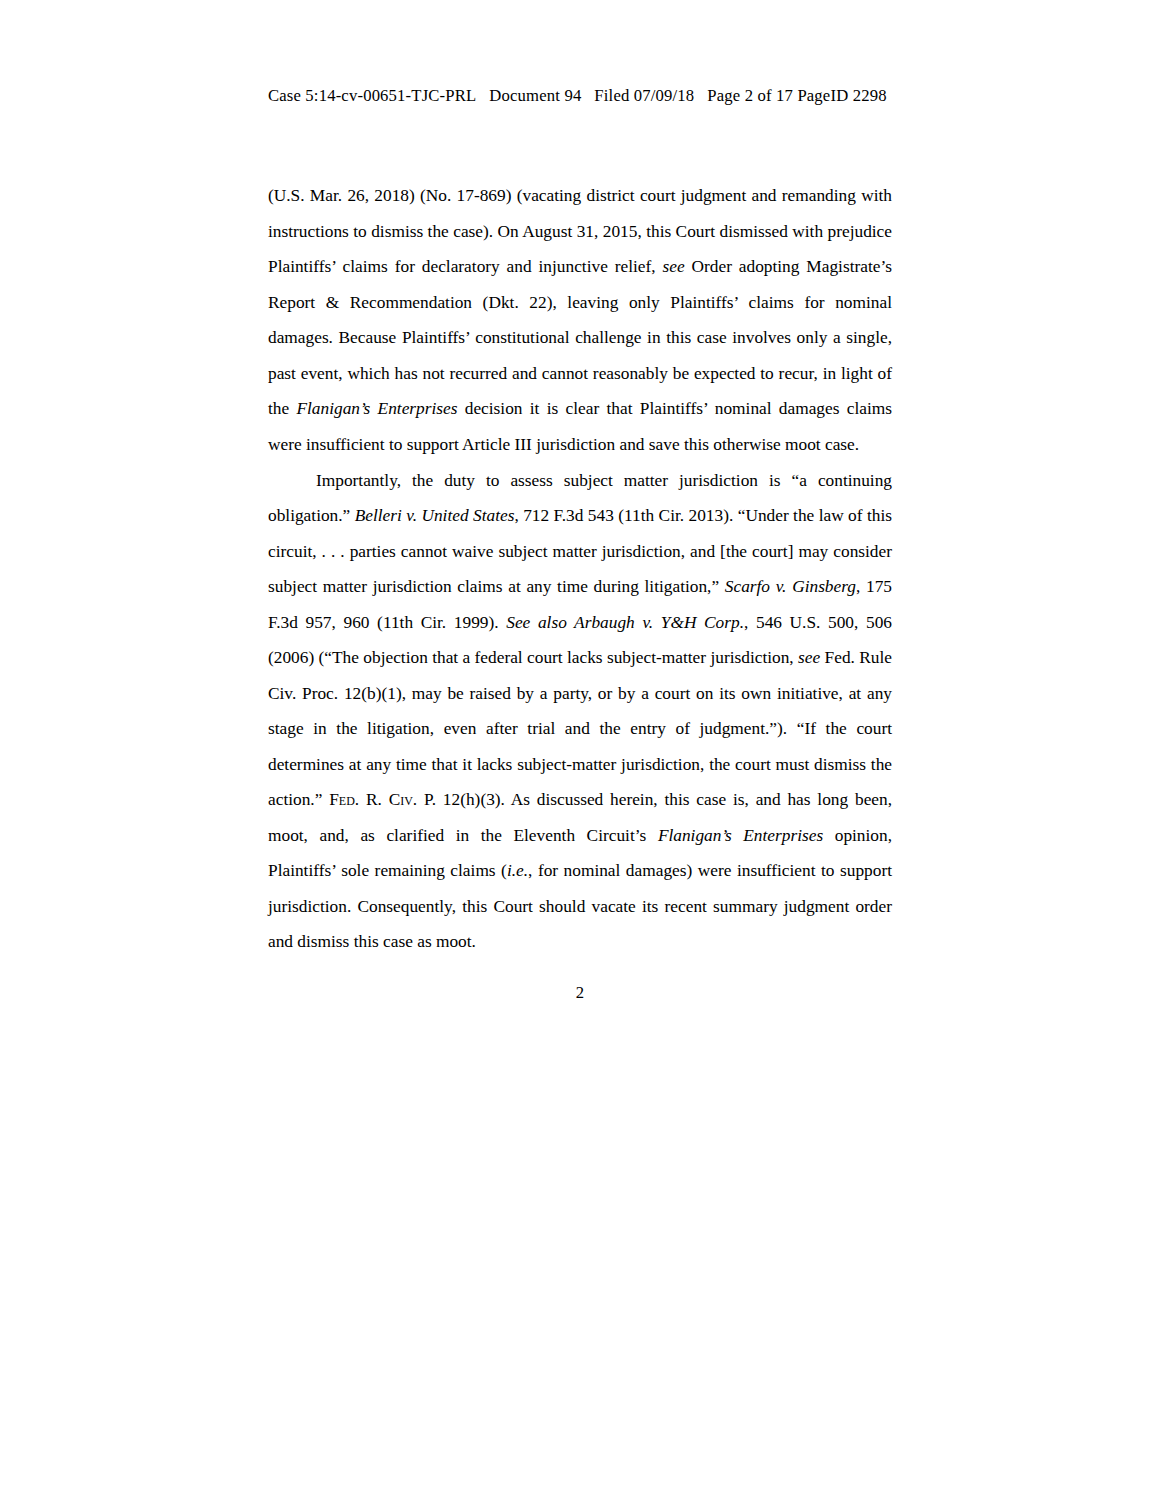Case 5:14-cv-00651-TJC-PRL Document 94 Filed 07/09/18 Page 2 of 17 PageID 2298
(U.S. Mar. 26, 2018) (No. 17-869) (vacating district court judgment and remanding with instructions to dismiss the case). On August 31, 2015, this Court dismissed with prejudice Plaintiffs’ claims for declaratory and injunctive relief, see Order adopting Magistrate’s Report & Recommendation (Dkt. 22), leaving only Plaintiffs’ claims for nominal damages. Because Plaintiffs’ constitutional challenge in this case involves only a single, past event, which has not recurred and cannot reasonably be expected to recur, in light of the Flanigan’s Enterprises decision it is clear that Plaintiffs’ nominal damages claims were insufficient to support Article III jurisdiction and save this otherwise moot case.
Importantly, the duty to assess subject matter jurisdiction is “a continuing obligation.” Belleri v. United States, 712 F.3d 543 (11th Cir. 2013). “Under the law of this circuit, . . . parties cannot waive subject matter jurisdiction, and [the court] may consider subject matter jurisdiction claims at any time during litigation,” Scarfo v. Ginsberg, 175 F.3d 957, 960 (11th Cir. 1999). See also Arbaugh v. Y&H Corp., 546 U.S. 500, 506 (2006) (“The objection that a federal court lacks subject-matter jurisdiction, see Fed. Rule Civ. Proc. 12(b)(1), may be raised by a party, or by a court on its own initiative, at any stage in the litigation, even after trial and the entry of judgment.”). “If the court determines at any time that it lacks subject-matter jurisdiction, the court must dismiss the action.” Fed. R. Civ. P. 12(h)(3). As discussed herein, this case is, and has long been, moot, and, as clarified in the Eleventh Circuit’s Flanigan’s Enterprises opinion, Plaintiffs’ sole remaining claims (i.e., for nominal damages) were insufficient to support jurisdiction. Consequently, this Court should vacate its recent summary judgment order and dismiss this case as moot.
2